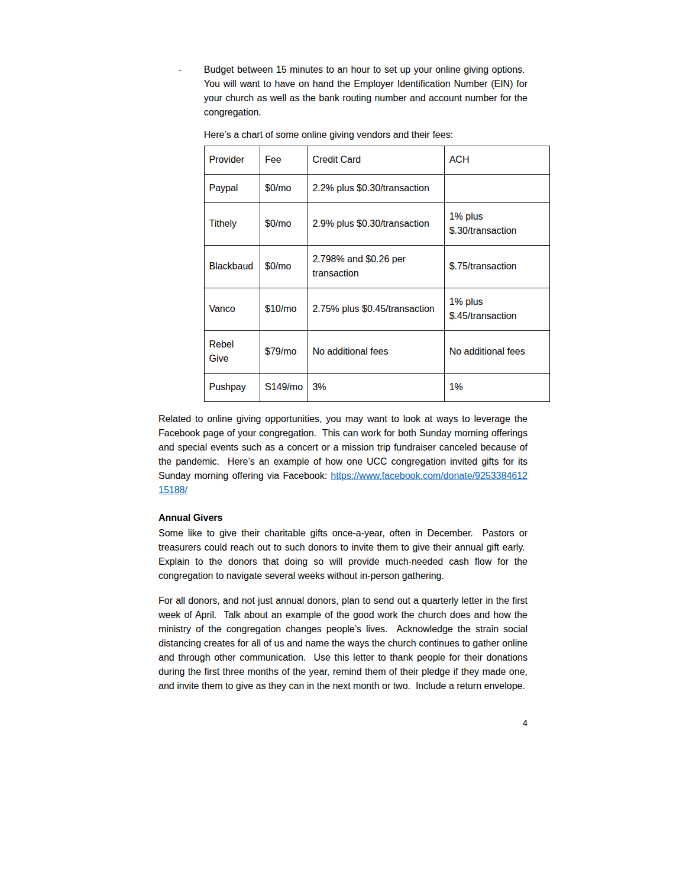Budget between 15 minutes to an hour to set up your online giving options. You will want to have on hand the Employer Identification Number (EIN) for your church as well as the bank routing number and account number for the congregation.
Here’s a chart of some online giving vendors and their fees:
| Provider | Fee | Credit Card | ACH |
| Paypal | $0/mo | 2.2% plus $0.30/transaction | |
| Tithely | $0/mo | 2.9% plus $0.30/transaction | 1% plus $.30/transaction |
| Blackbaud | $0/mo | 2.798% and $0.26 per transaction | $.75/transaction |
| Vanco | $10/mo | 2.75% plus $0.45/transaction | 1% plus $.45/transaction |
| Rebel Give | $79/mo | No additional fees | No additional fees |
| Pushpay | S149/mo | 3% | 1% |
Related to online giving opportunities, you may want to look at ways to leverage the Facebook page of your congregation. This can work for both Sunday morning offerings and special events such as a concert or a mission trip fundraiser canceled because of the pandemic. Here’s an example of how one UCC congregation invited gifts for its Sunday morning offering via Facebook: https://www.facebook.com/donate/925338461215188/
Annual Givers
Some like to give their charitable gifts once-a-year, often in December. Pastors or treasurers could reach out to such donors to invite them to give their annual gift early. Explain to the donors that doing so will provide much-needed cash flow for the congregation to navigate several weeks without in-person gathering.
For all donors, and not just annual donors, plan to send out a quarterly letter in the first week of April. Talk about an example of the good work the church does and how the ministry of the congregation changes people’s lives. Acknowledge the strain social distancing creates for all of us and name the ways the church continues to gather online and through other communication. Use this letter to thank people for their donations during the first three months of the year, remind them of their pledge if they made one, and invite them to give as they can in the next month or two. Include a return envelope.
4